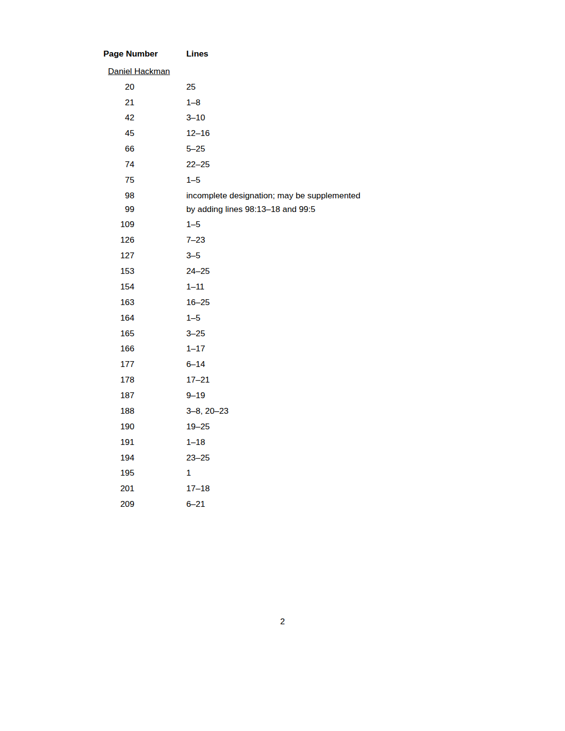| Page Number | Lines |
| --- | --- |
| Daniel Hackman |
| 20 | 25 |
| 21 | 1–8 |
| 42 | 3–10 |
| 45 | 12–16 |
| 66 | 5–25 |
| 74 | 22–25 |
| 75 | 1–5 |
| 98 99 | incomplete designation; may be supplemented by adding lines 98:13–18 and 99:5 |
| 109 | 1–5 |
| 126 | 7–23 |
| 127 | 3–5 |
| 153 | 24–25 |
| 154 | 1–11 |
| 163 | 16–25 |
| 164 | 1–5 |
| 165 | 3–25 |
| 166 | 1–17 |
| 177 | 6–14 |
| 178 | 17–21 |
| 187 | 9–19 |
| 188 | 3–8, 20–23 |
| 190 | 19–25 |
| 191 | 1–18 |
| 194 | 23–25 |
| 195 | 1 |
| 201 | 17–18 |
| 209 | 6–21 |
2